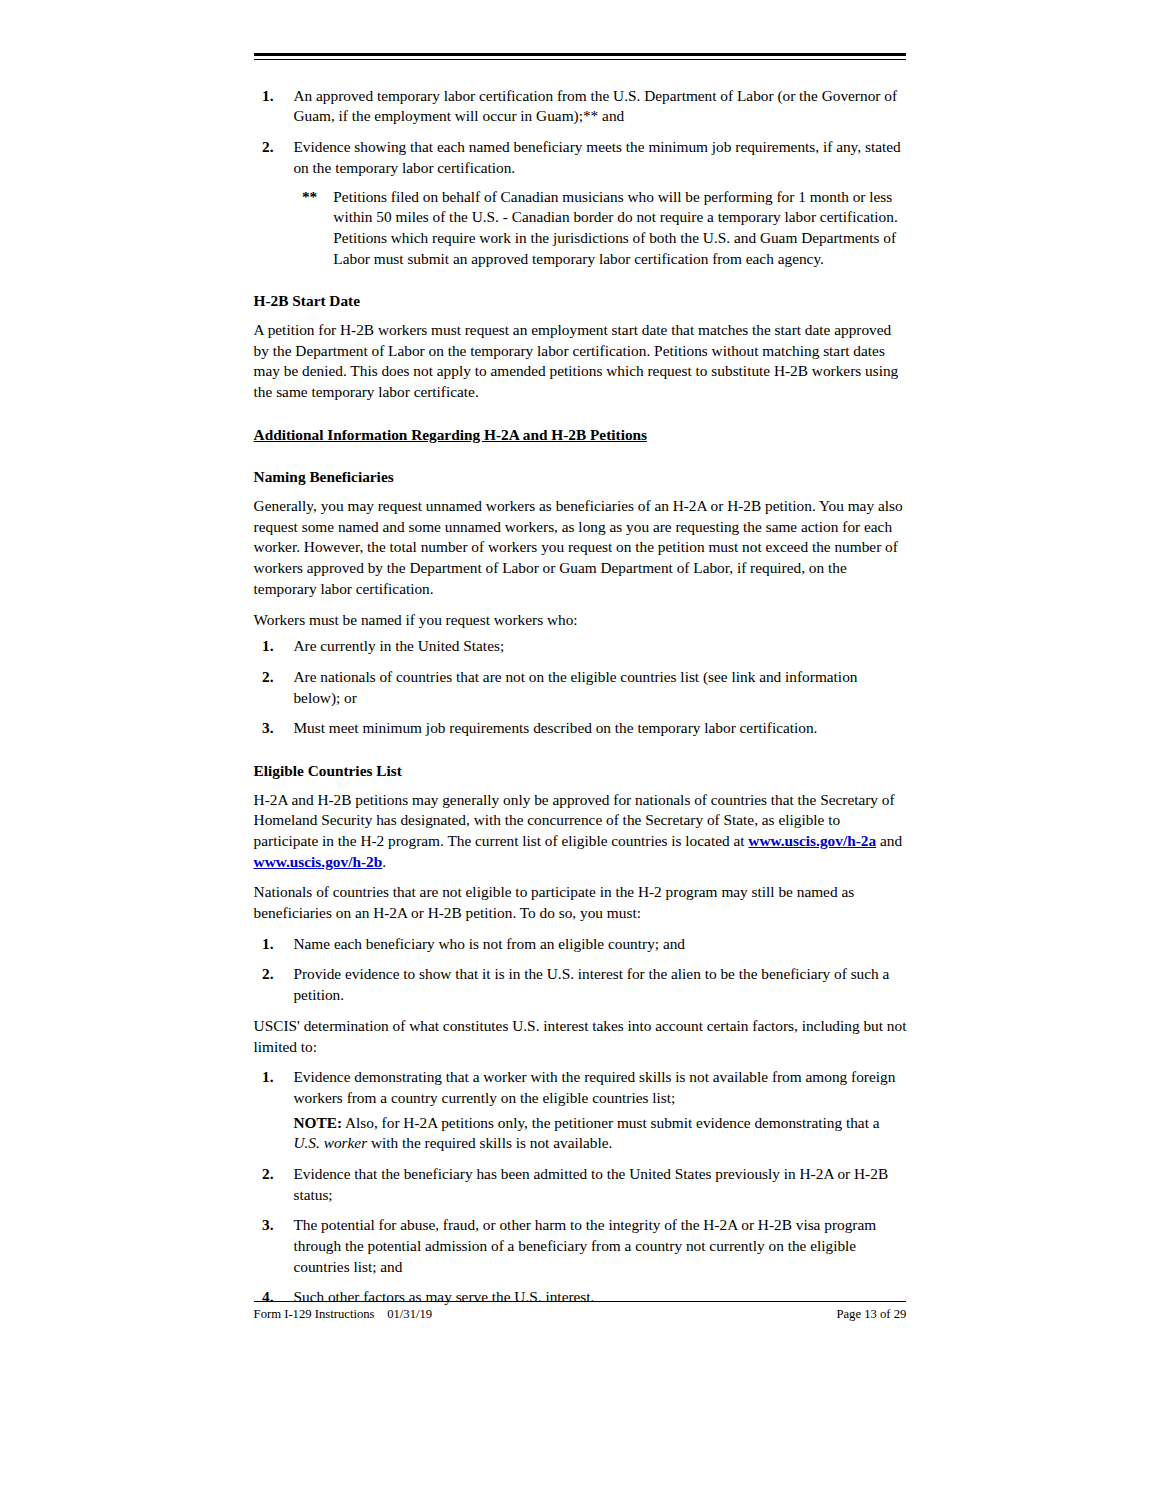An approved temporary labor certification from the U.S. Department of Labor (or the Governor of Guam, if the employment will occur in Guam);** and
Evidence showing that each named beneficiary meets the minimum job requirements, if any, stated on the temporary labor certification.
Petitions filed on behalf of Canadian musicians who will be performing for 1 month or less within 50 miles of the U.S. - Canadian border do not require a temporary labor certification. Petitions which require work in the jurisdictions of both the U.S. and Guam Departments of Labor must submit an approved temporary labor certification from each agency.
H-2B Start Date
A petition for H-2B workers must request an employment start date that matches the start date approved by the Department of Labor on the temporary labor certification. Petitions without matching start dates may be denied. This does not apply to amended petitions which request to substitute H-2B workers using the same temporary labor certificate.
Additional Information Regarding H-2A and H-2B Petitions
Naming Beneficiaries
Generally, you may request unnamed workers as beneficiaries of an H-2A or H-2B petition. You may also request some named and some unnamed workers, as long as you are requesting the same action for each worker. However, the total number of workers you request on the petition must not exceed the number of workers approved by the Department of Labor or Guam Department of Labor, if required, on the temporary labor certification.
Workers must be named if you request workers who:
Are currently in the United States;
Are nationals of countries that are not on the eligible countries list (see link and information below); or
Must meet minimum job requirements described on the temporary labor certification.
Eligible Countries List
H-2A and H-2B petitions may generally only be approved for nationals of countries that the Secretary of Homeland Security has designated, with the concurrence of the Secretary of State, as eligible to participate in the H-2 program. The current list of eligible countries is located at www.uscis.gov/h-2a and www.uscis.gov/h-2b.
Nationals of countries that are not eligible to participate in the H-2 program may still be named as beneficiaries on an H-2A or H-2B petition. To do so, you must:
Name each beneficiary who is not from an eligible country; and
Provide evidence to show that it is in the U.S. interest for the alien to be the beneficiary of such a petition.
USCIS' determination of what constitutes U.S. interest takes into account certain factors, including but not limited to:
Evidence demonstrating that a worker with the required skills is not available from among foreign workers from a country currently on the eligible countries list;
NOTE: Also, for H-2A petitions only, the petitioner must submit evidence demonstrating that a U.S. worker with the required skills is not available.
Evidence that the beneficiary has been admitted to the United States previously in H-2A or H-2B status;
The potential for abuse, fraud, or other harm to the integrity of the H-2A or H-2B visa program through the potential admission of a beneficiary from a country not currently on the eligible countries list; and
Such other factors as may serve the U.S. interest.
Form I-129 Instructions 01/31/19 Page 13 of 29